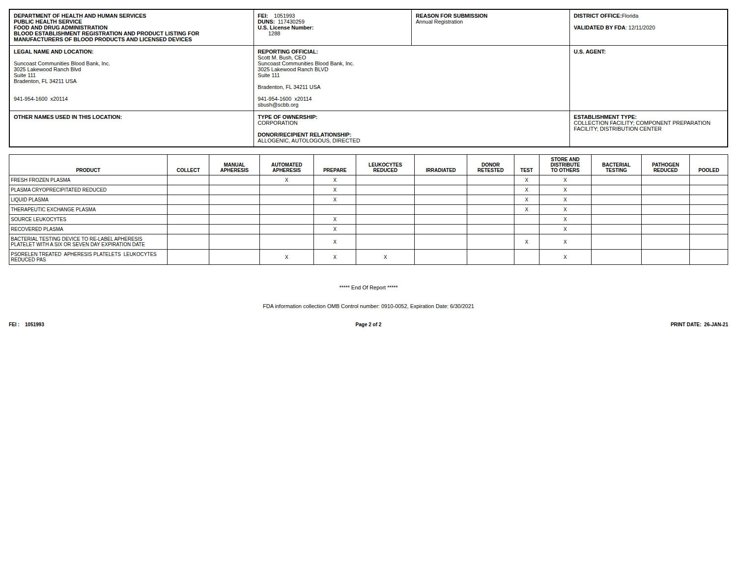| DEPARTMENT OF HEALTH AND HUMAN SERVICES PUBLIC HEALTH SERVICE FOOD AND DRUG ADMINISTRATION BLOOD ESTABLISHMENT REGISTRATION AND PRODUCT LISTING FOR MANUFACTURERS OF BLOOD PRODUCTS AND LICENSED DEVICES | FEI: 1051993 DUNS: 117430259 U.S. License Number: 1288 | REASON FOR SUBMISSION Annual Registration | DISTRICT OFFICE: Florida VALIDATED BY FDA : 12/11/2020 |
| LEGAL NAME AND LOCATION: Suncoast Communities Blood Bank, Inc. 3025 Lakewood Ranch Blvd Suite 111 Bradenton, FL 34211 USA 941-954-1600 x20114 | REPORTING OFFICIAL: Scott M. Bush, CEO Suncoast Communities Blood Bank, Inc. 3025 Lakewood Ranch BLVD Suite 111 Bradenton, FL 34211 USA 941-954-1600 x20114 sbush@scbb.org | U.S. AGENT: |
| OTHER NAMES USED IN THIS LOCATION: | TYPE OF OWNERSHIP: CORPORATION DONOR/RECIPIENT RELATIONSHIP: ALLOGENIC, AUTOLOGOUS, DIRECTED | ESTABLISHMENT TYPE: COLLECTION FACILITY; COMPONENT PREPARATION FACILITY; DISTRIBUTION CENTER |
| PRODUCT | COLLECT | MANUAL APHERESIS | AUTOMATED APHERESIS | PREPARE | LEUKOCYTES REDUCED | IRRADIATED | DONOR RETESTED | TEST | STORE AND DISTRIBUTE TO OTHERS | BACTERIAL TESTING | PATHOGEN REDUCED | POOLED |
| --- | --- | --- | --- | --- | --- | --- | --- | --- | --- | --- | --- | --- |
| FRESH FROZEN PLASMA | | | X | X | | | | X | X | | | |
| PLASMA CRYOPRECIPITATED REDUCED | | | | X | | | | X | X | | | |
| LIQUID PLASMA | | | | X | | | | X | X | | | |
| THERAPEUTIC EXCHANGE PLASMA | | | | | | | | X | X | | | |
| SOURCE LEUKOCYTES | | | | X | | | | | X | | | |
| RECOVERED PLASMA | | | | X | | | | | X | | | |
| BACTERIAL TESTING DEVICE TO RE-LABEL APHERESIS PLATELET WITH A SIX OR SEVEN DAY EXPIRATION DATE | | | | X | | | | X | X | | | |
| PSORELEN TREATED APHERESIS PLATELETS LEUKOCYTES REDUCED PAS | | | X | X | X | | | | X | | | |
***** End Of Report *****
FDA information collection OMB Control number: 0910-0052, Expiration Date: 6/30/2021
| FEI : 1051993 | Page 2 of 2 | PRINT DATE: 26-JAN-21 |